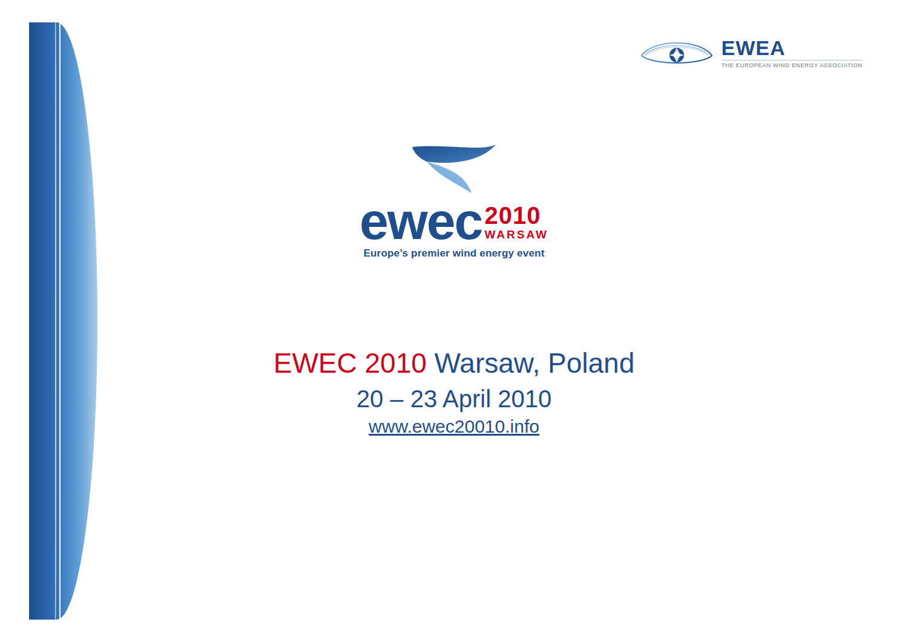EWEA
THE EUROPEAN WIND ENERGY ASSOCIATION
ewec 2010 WARSAW
Europe’s premier wind energy event
EWEC 2010 Warsaw, Poland
20 – 23 April 2010
www.ewec20010.info